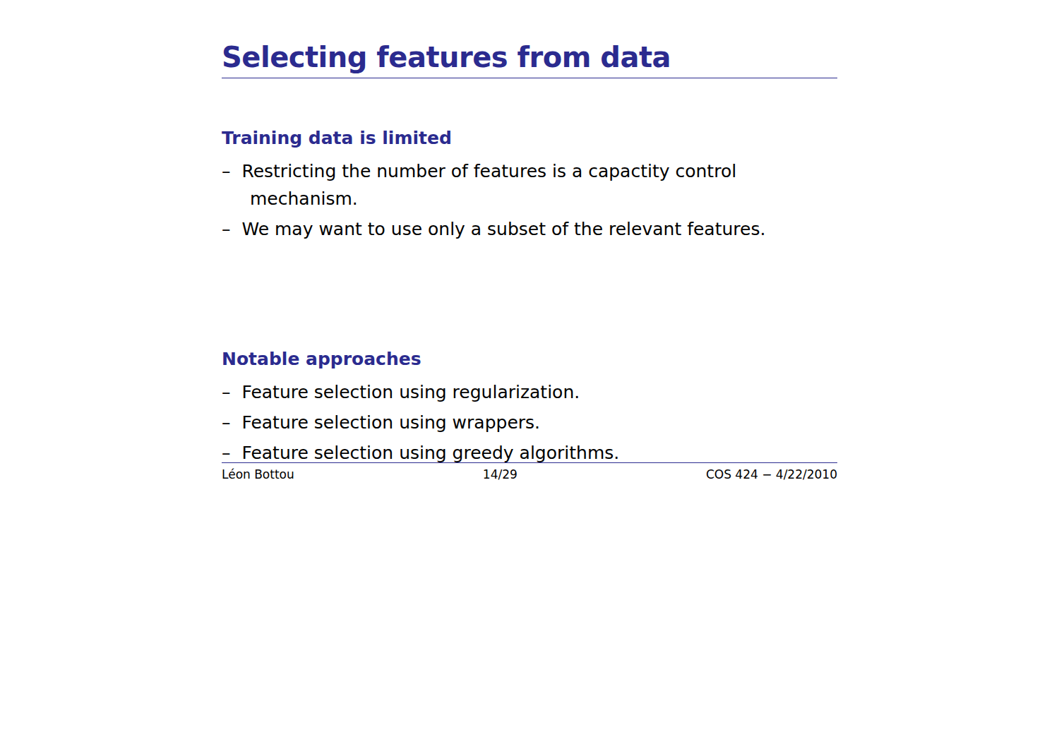Selecting features from data
Training data is limited
Restricting the number of features is a capactity control mechanism.
We may want to use only a subset of the relevant features.
Notable approaches
Feature selection using regularization.
Feature selection using wrappers.
Feature selection using greedy algorithms.
Léon Bottou 14/29 COS 424 − 4/22/2010